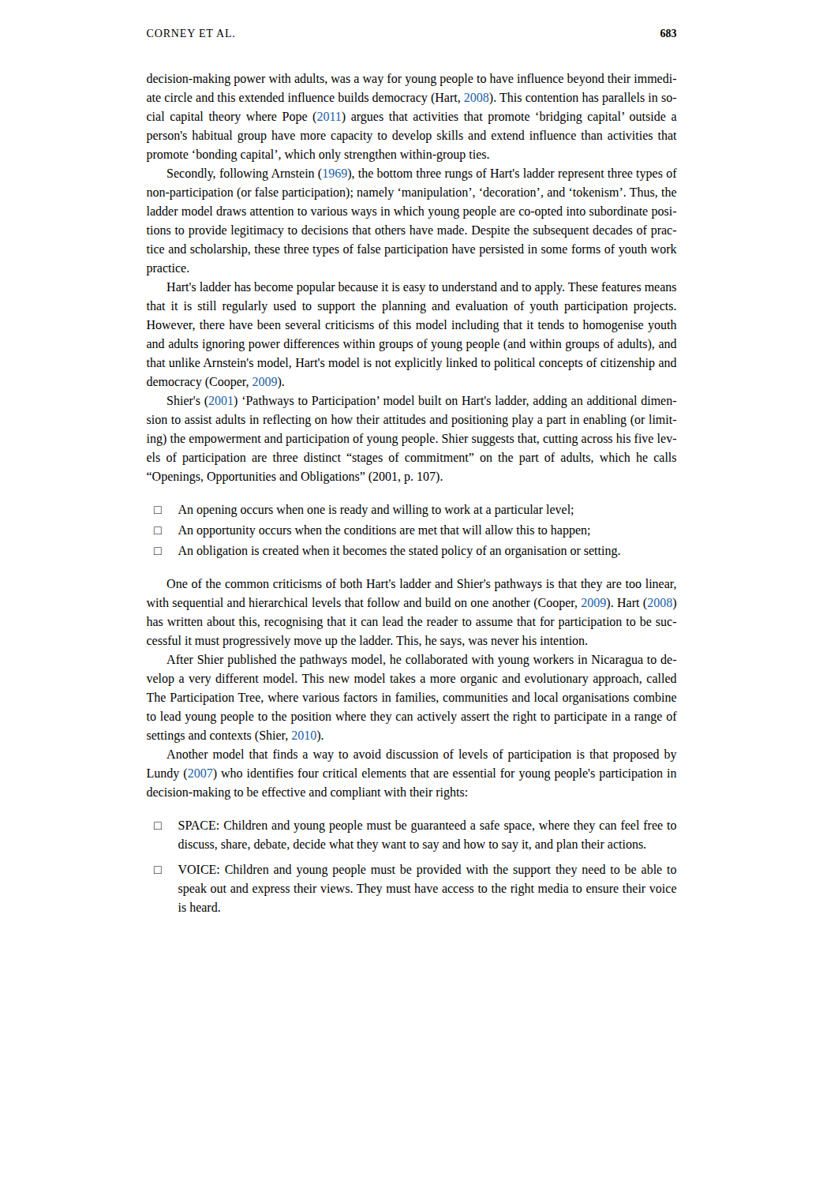Corney et al. 683
decision-making power with adults, was a way for young people to have influence beyond their immediate circle and this extended influence builds democracy (Hart, 2008). This contention has parallels in social capital theory where Pope (2011) argues that activities that promote ‘bridging capital’ outside a person's habitual group have more capacity to develop skills and extend influence than activities that promote ‘bonding capital’, which only strengthen within-group ties.
Secondly, following Arnstein (1969), the bottom three rungs of Hart's ladder represent three types of non-participation (or false participation); namely ‘manipulation’, ‘decoration’, and ‘tokenism’. Thus, the ladder model draws attention to various ways in which young people are co-opted into subordinate positions to provide legitimacy to decisions that others have made. Despite the subsequent decades of practice and scholarship, these three types of false participation have persisted in some forms of youth work practice.
Hart's ladder has become popular because it is easy to understand and to apply. These features means that it is still regularly used to support the planning and evaluation of youth participation projects. However, there have been several criticisms of this model including that it tends to homogenise youth and adults ignoring power differences within groups of young people (and within groups of adults), and that unlike Arnstein's model, Hart's model is not explicitly linked to political concepts of citizenship and democracy (Cooper, 2009).
Shier's (2001) ‘Pathways to Participation’ model built on Hart's ladder, adding an additional dimension to assist adults in reflecting on how their attitudes and positioning play a part in enabling (or limiting) the empowerment and participation of young people. Shier suggests that, cutting across his five levels of participation are three distinct “stages of commitment” on the part of adults, which he calls “Openings, Opportunities and Obligations” (2001, p. 107).
An opening occurs when one is ready and willing to work at a particular level;
An opportunity occurs when the conditions are met that will allow this to happen;
An obligation is created when it becomes the stated policy of an organisation or setting.
One of the common criticisms of both Hart's ladder and Shier's pathways is that they are too linear, with sequential and hierarchical levels that follow and build on one another (Cooper, 2009). Hart (2008) has written about this, recognising that it can lead the reader to assume that for participation to be successful it must progressively move up the ladder. This, he says, was never his intention.
After Shier published the pathways model, he collaborated with young workers in Nicaragua to develop a very different model. This new model takes a more organic and evolutionary approach, called The Participation Tree, where various factors in families, communities and local organisations combine to lead young people to the position where they can actively assert the right to participate in a range of settings and contexts (Shier, 2010).
Another model that finds a way to avoid discussion of levels of participation is that proposed by Lundy (2007) who identifies four critical elements that are essential for young people's participation in decision-making to be effective and compliant with their rights:
SPACE: Children and young people must be guaranteed a safe space, where they can feel free to discuss, share, debate, decide what they want to say and how to say it, and plan their actions.
VOICE: Children and young people must be provided with the support they need to be able to speak out and express their views. They must have access to the right media to ensure their voice is heard.